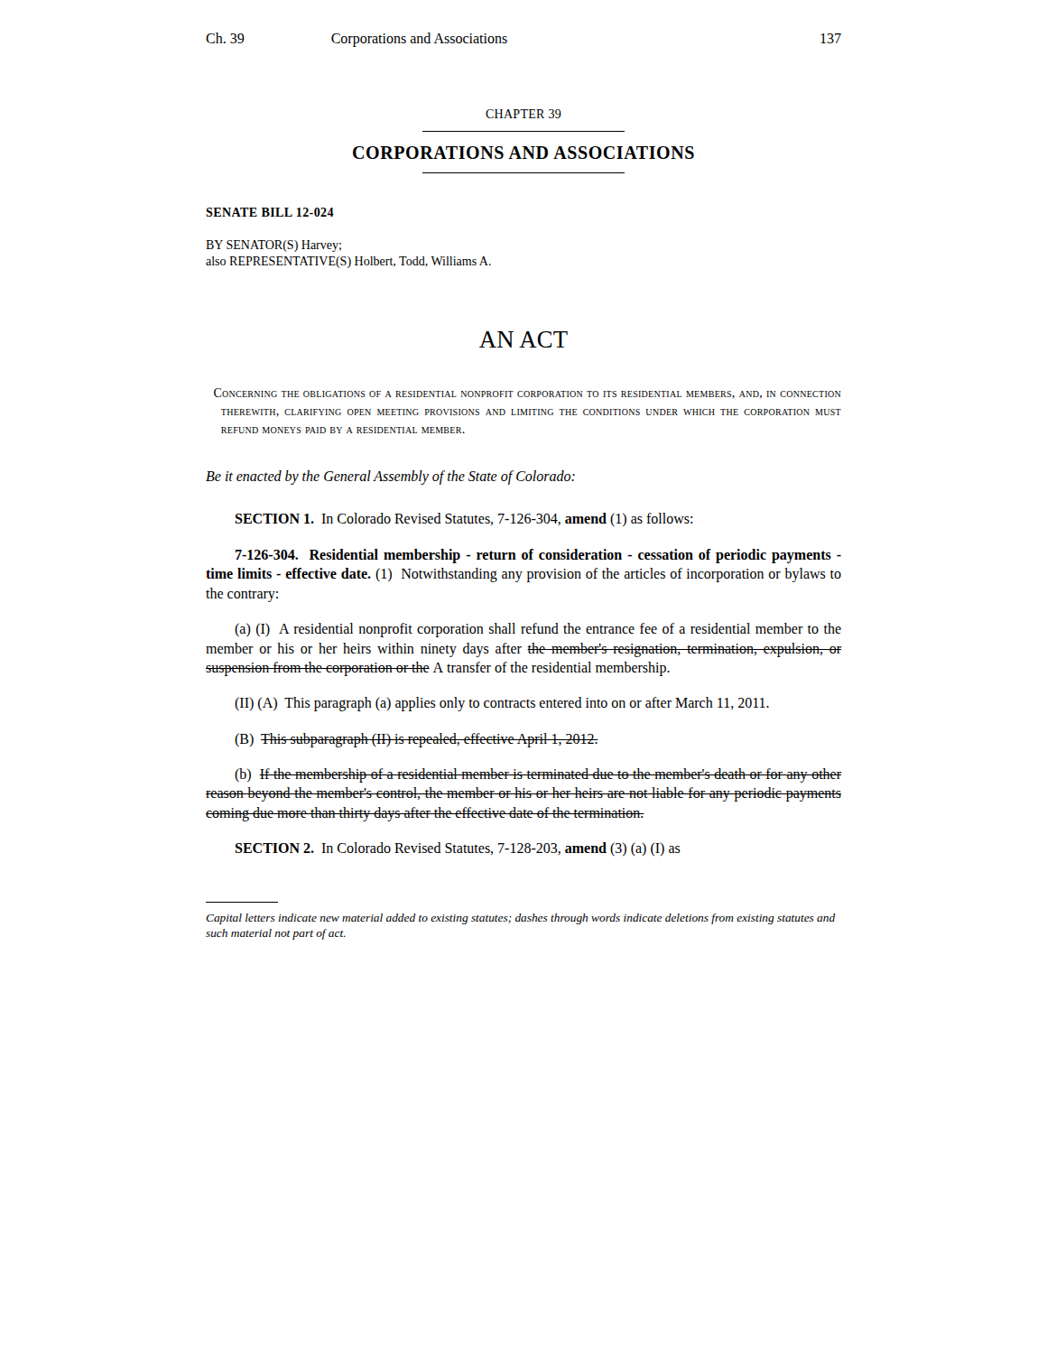Ch. 39
Corporations and Associations
137
CHAPTER 39
CORPORATIONS AND ASSOCIATIONS
SENATE BILL 12-024
BY SENATOR(S) Harvey;
also REPRESENTATIVE(S) Holbert, Todd, Williams A.
AN ACT
Concerning the obligations of a residential nonprofit corporation to its residential members, and, in connection therewith, clarifying open meeting provisions and limiting the conditions under which the corporation must refund moneys paid by a residential member.
Be it enacted by the General Assembly of the State of Colorado:
SECTION 1. In Colorado Revised Statutes, 7-126-304, amend (1) as follows:
7-126-304. Residential membership - return of consideration - cessation of periodic payments - time limits - effective date. (1) Notwithstanding any provision of the articles of incorporation or bylaws to the contrary:
(a) (I) A residential nonprofit corporation shall refund the entrance fee of a residential member to the member or his or her heirs within ninety days after the member's resignation, termination, expulsion, or suspension from the corporation or the A transfer of the residential membership.
(II) (A) This paragraph (a) applies only to contracts entered into on or after March 11, 2011.
(B) This subparagraph (II) is repealed, effective April 1, 2012.
(b) If the membership of a residential member is terminated due to the member's death or for any other reason beyond the member's control, the member or his or her heirs are not liable for any periodic payments coming due more than thirty days after the effective date of the termination.
SECTION 2. In Colorado Revised Statutes, 7-128-203, amend (3) (a) (I) as
Capital letters indicate new material added to existing statutes; dashes through words indicate deletions from existing statutes and such material not part of act.